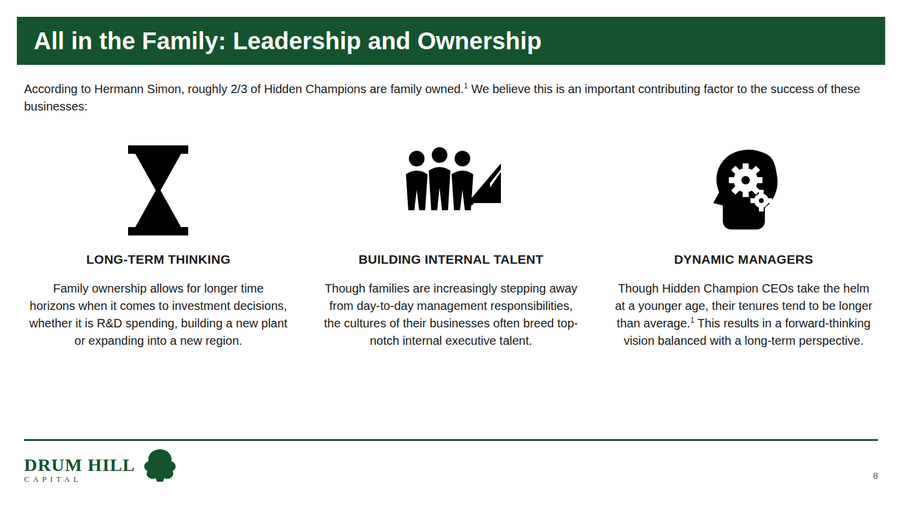All in the Family: Leadership and Ownership
According to Hermann Simon, roughly 2/3 of Hidden Champions are family owned.1 We believe this is an important contributing factor to the success of these businesses:
LONG-TERM THINKING
Family ownership allows for longer time horizons when it comes to investment decisions, whether it is R&D spending, building a new plant or expanding into a new region.
BUILDING INTERNAL TALENT
Though families are increasingly stepping away from day-to-day management responsibilities, the cultures of their businesses often breed top-notch internal executive talent.
DYNAMIC MANAGERS
Though Hidden Champion CEOs take the helm at a younger age, their tenures tend to be longer than average.1 This results in a forward-thinking vision balanced with a long-term perspective.
DRUM HILL
CAPITAL
8